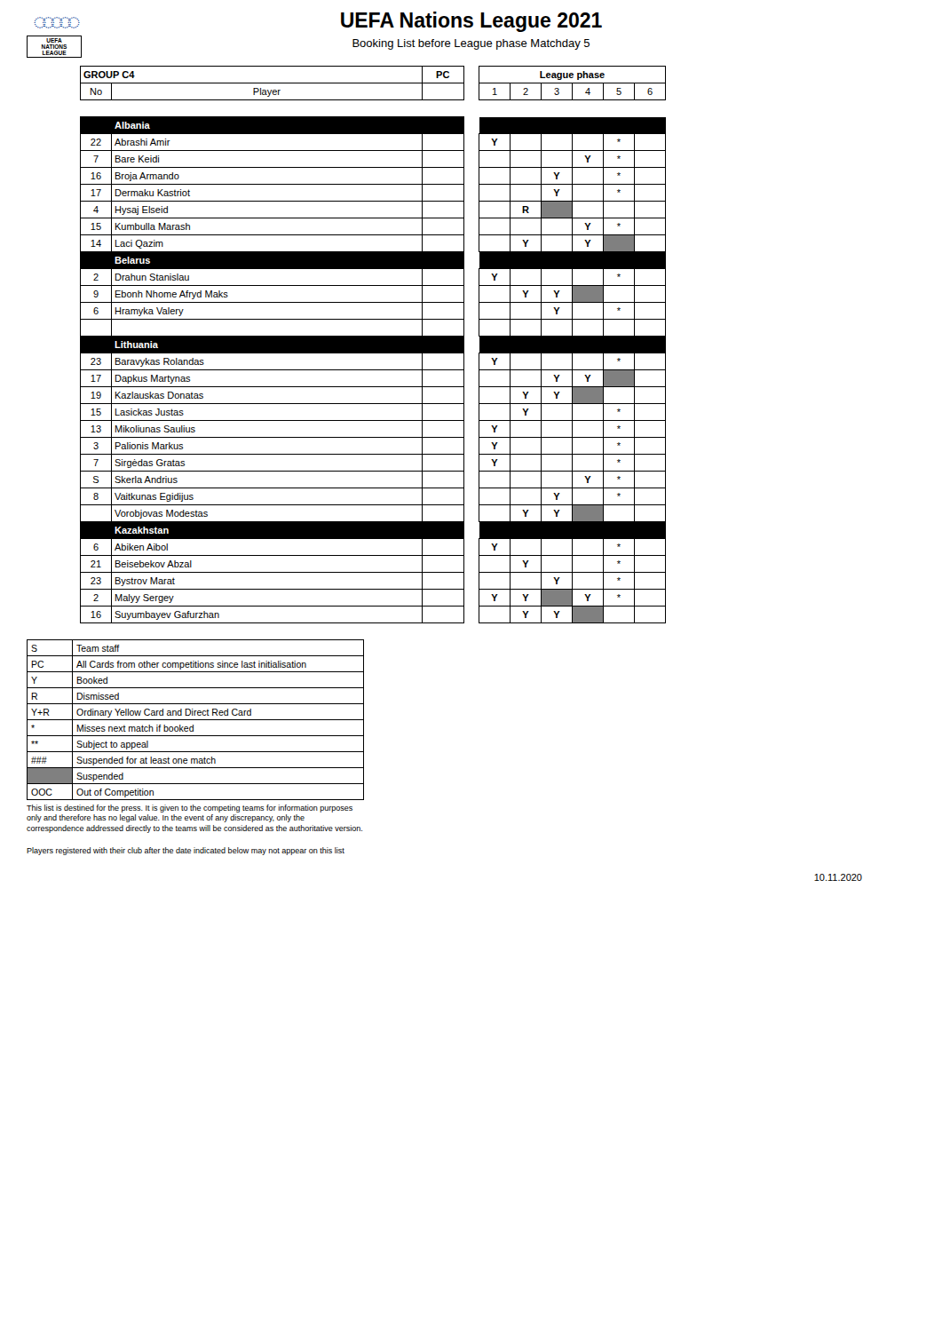◌◌◌◌◌
UEFA
NATIONS
LEAGUE
UEFA Nations League 2021
Booking List before League phase Matchday 5
| GROUP C4 | PC | | League phase |
| No | Player | | | 1 | 2 | 3 | 4 | 5 | 6 |
| | Albania | | | |
| 22 | Abrashi Amir | | | Y | | | | * | |
| 7 | Bare Keidi | | | | | | Y | * | |
| 16 | Broja Armando | | | | | Y | | * | |
| 17 | Dermaku Kastriot | | | | | Y | | * | |
| 4 | Hysaj Elseid | | | | R | | | | |
| 15 | Kumbulla Marash | | | | | | Y | * | |
| 14 | Laci Qazim | | | | Y | | Y | | |
| | Belarus | | | |
| 2 | Drahun Stanislau | | | Y | | | | * | |
| 9 | Ebonh Nhome Afryd Maks | | | | Y | Y | | | |
| 6 | Hramyka Valery | | | | | Y | | * | |
| | Lithuania | | | |
| 23 | Baravykas Rolandas | | | Y | | | | * | |
| 17 | Dapkus Martynas | | | | | Y | Y | | |
| 19 | Kazlauskas Donatas | | | | Y | Y | | | |
| 15 | Lasickas Justas | | | | Y | | | * | |
| 13 | Mikoliunas Saulius | | | Y | | | | * | |
| 3 | Palionis Markus | | | Y | | | | * | |
| 7 | Sirgėdas Gratas | | | Y | | | | * | |
| S | Skerla Andrius | | | | | | Y | * | |
| 8 | Vaitkunas Egidijus | | | | | Y | | * | |
| | Vorobjovas Modestas | | | | Y | Y | | | |
| | Kazakhstan | | | |
| 6 | Abiken Aibol | | | Y | | | | * | |
| 21 | Beisebekov Abzal | | | | Y | | | * | |
| 23 | Bystrov Marat | | | | | Y | | * | |
| 2 | Malyy Sergey | | | Y | Y | | Y | * | |
| 16 | Suyumbayev Gafurzhan | | | | Y | Y | | | |
| S | Team staff |
| PC | All Cards from other competitions since last initialisation |
| Y | Booked |
| R | Dismissed |
| Y+R | Ordinary Yellow Card and Direct Red Card |
| * | Misses next match if booked |
| ** | Subject to appeal |
| ### | Suspended for at least one match |
| | Suspended |
| OOC | Out of Competition |
This list is destined for the press. It is given to the competing teams for information purposes only and therefore has no legal value. In the event of any discrepancy, only the correspondence addressed directly to the teams will be considered as the authoritative version.
Players registered with their club after the date indicated below may not appear on this list
10.11.2020